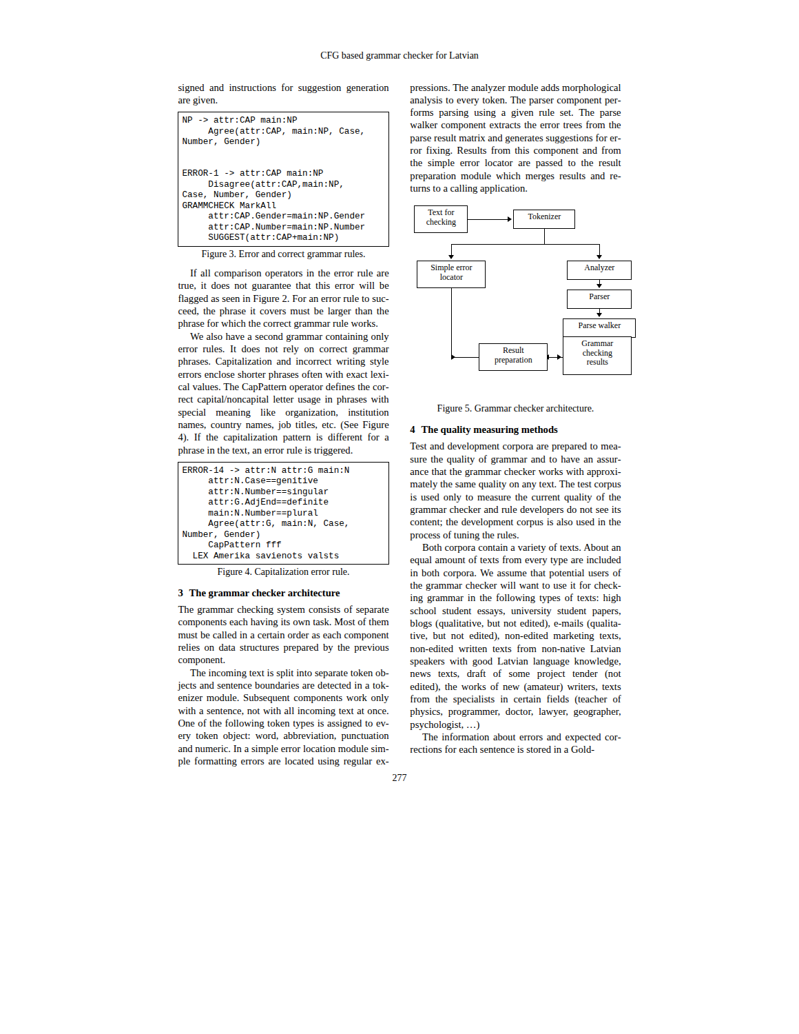CFG based grammar checker for Latvian
signed and instructions for suggestion generation are given.
NP -> attr:CAP main:NP
     Agree(attr:CAP, main:NP, Case,
Number, Gender)


ERROR-1 -> attr:CAP main:NP
     Disagree(attr:CAP,main:NP,
Case, Number, Gender)
GRAMMCHECK MarkAll
     attr:CAP.Gender=main:NP.Gender
     attr:CAP.Number=main:NP.Number
     SUGGEST(attr:CAP+main:NP)
Figure 3. Error and correct grammar rules.
If all comparison operators in the error rule are true, it does not guarantee that this error will be flagged as seen in Figure 2. For an error rule to succeed, the phrase it covers must be larger than the phrase for which the correct grammar rule works.
We also have a second grammar containing only error rules. It does not rely on correct grammar phrases. Capitalization and incorrect writing style errors enclose shorter phrases often with exact lexical values. The CapPattern operator defines the correct capital/noncapital letter usage in phrases with special meaning like organization, institution names, country names, job titles, etc. (See Figure 4). If the capitalization pattern is different for a phrase in the text, an error rule is triggered.
ERROR-14 -> attr:N attr:G main:N
     attr:N.Case==genitive
     attr:N.Number==singular
     attr:G.AdjEnd==definite
     main:N.Number==plural
     Agree(attr:G, main:N, Case,
Number, Gender)
     CapPattern fff
  LEX Amerika savienots valsts
Figure 4. Capitalization error rule.
3 The grammar checker architecture
The grammar checking system consists of separate components each having its own task. Most of them must be called in a certain order as each component relies on data structures prepared by the previous component.
The incoming text is split into separate token objects and sentence boundaries are detected in a tokenizer module. Subsequent components work only with a sentence, not with all incoming text at once. One of the following token types is assigned to every token object: word, abbreviation, punctuation and numeric. In a simple error location module simple formatting errors are located using regular expressions. The analyzer module adds morphological analysis to every token. The parser component performs parsing using a given rule set. The parse walker component extracts the error trees from the parse result matrix and generates suggestions for error fixing. Results from this component and from the simple error locator are passed to the result preparation module which merges results and returns to a calling application.
Text for
checking
Tokenizer
Simple error
locator
Analyzer
Parser
Parse walker
Result
preparation
Grammar
checking
results
Figure 5. Grammar checker architecture.
4 The quality measuring methods
Test and development corpora are prepared to measure the quality of grammar and to have an assurance that the grammar checker works with approximately the same quality on any text. The test corpus is used only to measure the current quality of the grammar checker and rule developers do not see its content; the development corpus is also used in the process of tuning the rules.
Both corpora contain a variety of texts. About an equal amount of texts from every type are included in both corpora. We assume that potential users of the grammar checker will want to use it for checking grammar in the following types of texts: high school student essays, university student papers, blogs (qualitative, but not edited), e-mails (qualitative, but not edited), non-edited marketing texts, non-edited written texts from non-native Latvian speakers with good Latvian language knowledge, news texts, draft of some project tender (not edited), the works of new (amateur) writers, texts from the specialists in certain fields (teacher of physics, programmer, doctor, lawyer, geographer, psychologist, …)
The information about errors and expected corrections for each sentence is stored in a Gold-
277